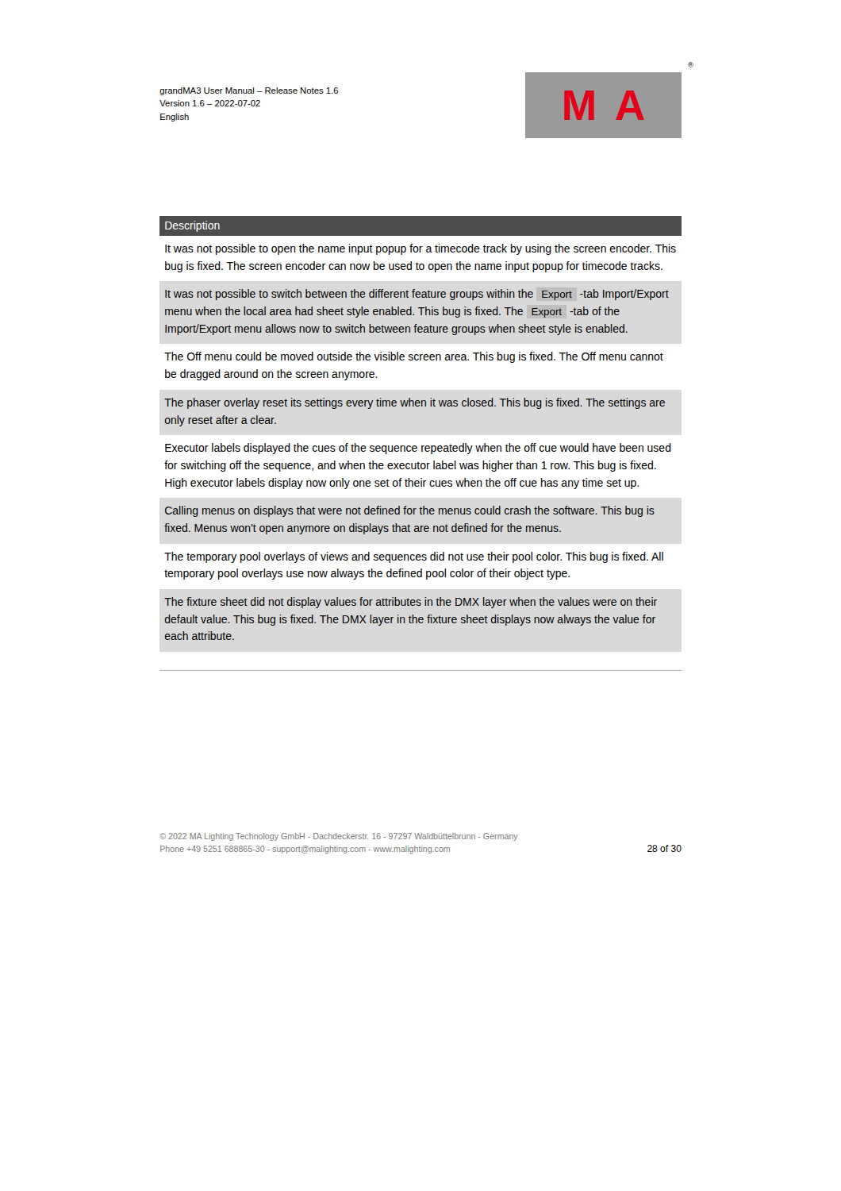grandMA3 User Manual – Release Notes 1.6
Version 1.6 – 2022-07-02
English
MA ®
| Description |
| --- |
| It was not possible to open the name input popup for a timecode track by using the screen encoder. This bug is fixed. The screen encoder can now be used to open the name input popup for timecode tracks. |
| It was not possible to switch between the different feature groups within the Export -tab Import/Export menu when the local area had sheet style enabled. This bug is fixed. The Export -tab of the Import/Export menu allows now to switch between feature groups when sheet style is enabled. |
| The Off menu could be moved outside the visible screen area. This bug is fixed. The Off menu cannot be dragged around on the screen anymore. |
| The phaser overlay reset its settings every time when it was closed. This bug is fixed. The settings are only reset after a clear. |
| Executor labels displayed the cues of the sequence repeatedly when the off cue would have been used for switching off the sequence, and when the executor label was higher than 1 row. This bug is fixed. High executor labels display now only one set of their cues when the off cue has any time set up. |
| Calling menus on displays that were not defined for the menus could crash the software. This bug is fixed. Menus won't open anymore on displays that are not defined for the menus. |
| The temporary pool overlays of views and sequences did not use their pool color. This bug is fixed. All temporary pool overlays use now always the defined pool color of their object type. |
| The fixture sheet did not display values for attributes in the DMX layer when the values were on their default value. This bug is fixed. The DMX layer in the fixture sheet displays now always the value for each attribute. |
© 2022 MA Lighting Technology GmbH - Dachdeckerstr. 16 - 97297 Waldbüttelbrunn - Germany
Phone +49 5251 688865-30 - support@malighting.com - www.malighting.com
28 of 30